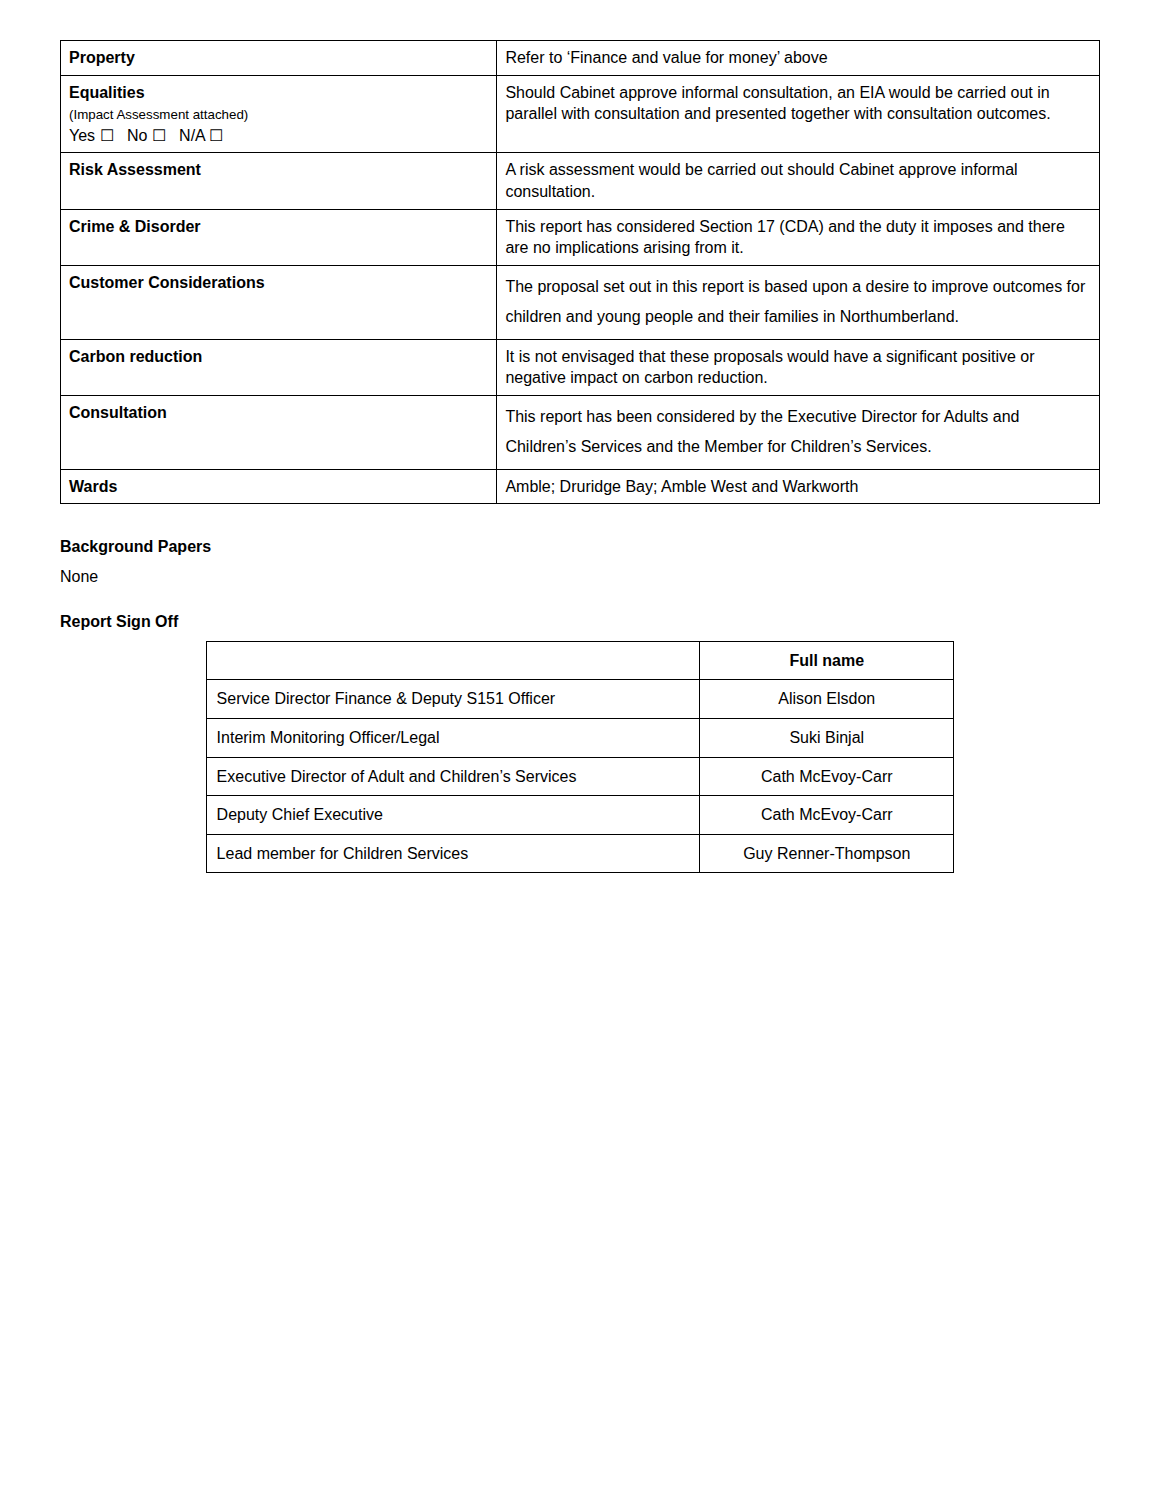| Property | Refer to ‘Finance and value for money’ above |
| Equalities (Impact Assessment attached) Yes ☐ No ☐ N/A ☐ | Should Cabinet approve informal consultation, an EIA would be carried out in parallel with consultation and presented together with consultation outcomes. |
| Risk Assessment | A risk assessment would be carried out should Cabinet approve informal consultation. |
| Crime & Disorder | This report has considered Section 17 (CDA) and the duty it imposes and there are no implications arising from it. |
| Customer Considerations | The proposal set out in this report is based upon a desire to improve outcomes for children and young people and their families in Northumberland. |
| Carbon reduction | It is not envisaged that these proposals would have a significant positive or negative impact on carbon reduction. |
| Consultation | This report has been considered by the Executive Director for Adults and Children’s Services and the Member for Children’s Services. |
| Wards | Amble; Druridge Bay; Amble West and Warkworth |
Background Papers
None
Report Sign Off
| | Full name |
| --- | --- |
| Service Director Finance & Deputy S151 Officer | Alison Elsdon |
| Interim Monitoring Officer/Legal | Suki Binjal |
| Executive Director of Adult and Children’s Services | Cath McEvoy-Carr |
| Deputy Chief Executive | Cath McEvoy-Carr |
| Lead member for Children Services | Guy Renner-Thompson |